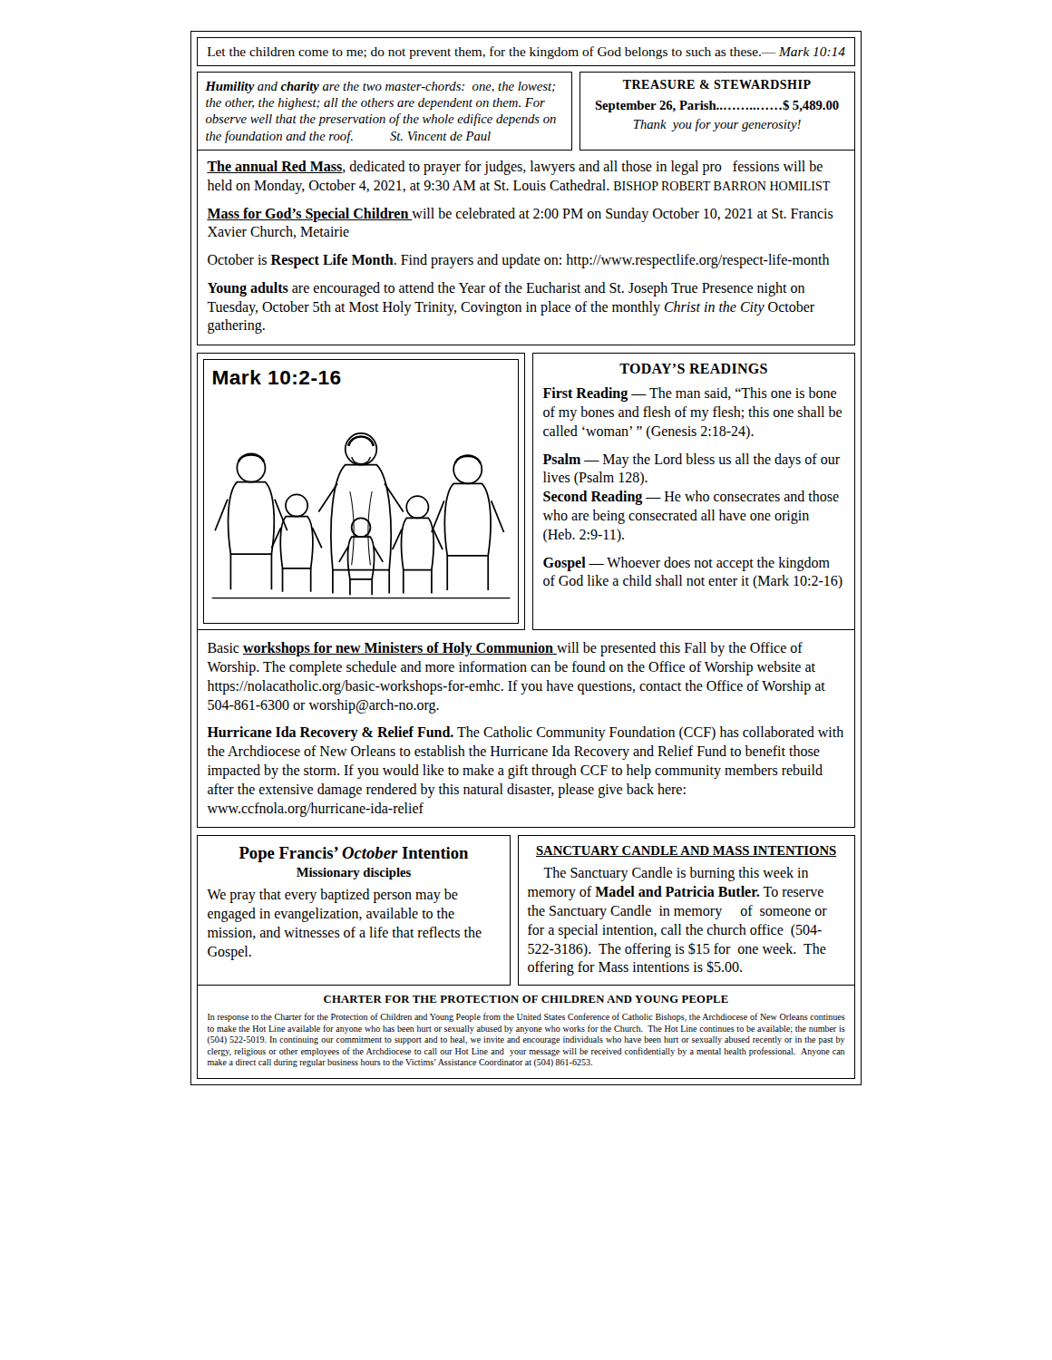Let the children come to me; do not prevent them, for the kingdom of God belongs to such as these.— Mark 10:14
Humility and charity are the two master-chords: one, the lowest; the other, the highest; all the others are dependent on them. For observe well that the preservation of the whole edifice depends on the foundation and the roof.St. Vincent de Paul
TREASURE & STEWARDSHIP
September 26, Parish..……..……$ 5,489.00
Thank you for your generosity!
The annual Red Mass, dedicated to prayer for judges, lawyers and all those in legal pro fessions will be held on Monday, October 4, 2021, at 9:30 AM at St. Louis Cathedral. BISHOP ROBERT BARRON HOMILIST
Mass for God’s Special Children will be celebrated at 2:00 PM on Sunday October 10, 2021 at St. Francis Xavier Church, Metairie
October is Respect Life Month. Find prayers and update on: http://www.respectlife.org/respect-life-month
Young adults are encouraged to attend the Year of the Eucharist and St. Joseph True Presence night on Tuesday, October 5th at Most Holy Trinity, Covington in place of the monthly Christ in the City October gathering.
Mark 10:2-16
TODAY’S READINGS
First Reading — The man said, “This one is bone of my bones and flesh of my flesh; this one shall be called ‘woman’ ” (Genesis 2:18-24).
Psalm — May the Lord bless us all the days of our lives (Psalm 128).
Second Reading — He who consecrates and those who are being consecrated all have one origin (Heb. 2:9-11).
Gospel — Whoever does not accept the kingdom of God like a child shall not enter it (Mark 10:2-16)
Basic workshops for new Ministers of Holy Communion will be presented this Fall by the Office of Worship. The complete schedule and more information can be found on the Office of Worship website at https://nolacatholic.org/basic-workshops-for-emhc. If you have questions, contact the Office of Worship at 504-861-6300 or worship@arch-no.org.
Hurricane Ida Recovery & Relief Fund. The Catholic Community Foundation (CCF) has collaborated with the Archdiocese of New Orleans to establish the Hurricane Ida Recovery and Relief Fund to benefit those impacted by the storm. If you would like to make a gift through CCF to help community members rebuild after the extensive damage rendered by this natural disaster, please give back here: www.ccfnola.org/hurricane-ida-relief
Pope Francis’ October Intention
Missionary disciples
We pray that every baptized person may be engaged in evangelization, available to the mission, and witnesses of a life that reflects the Gospel.
SANCTUARY CANDLE AND MASS INTENTIONS
The Sanctuary Candle is burning this week in memory of Madel and Patricia Butler. To reserve the Sanctuary Candle in memory of someone or for a special intention, call the church office (504-522-3186). The offering is $15 for one week. The offering for Mass intentions is $5.00.
CHARTER FOR THE PROTECTION OF CHILDREN AND YOUNG PEOPLE
In response to the Charter for the Protection of Children and Young People from the United States Conference of Catholic Bishops, the Archdiocese of New Orleans continues to make the Hot Line available for anyone who has been hurt or sexually abused by anyone who works for the Church. The Hot Line continues to be available; the number is (504) 522-5019. In continuing our commitment to support and to heal, we invite and encourage individuals who have been hurt or sexually abused recently or in the past by clergy, religious or other employees of the Archdiocese to call our Hot Line and your message will be received confidentially by a mental health professional. Anyone can make a direct call during regular business hours to the Victims’ Assistance Coordinator at (504) 861-6253.